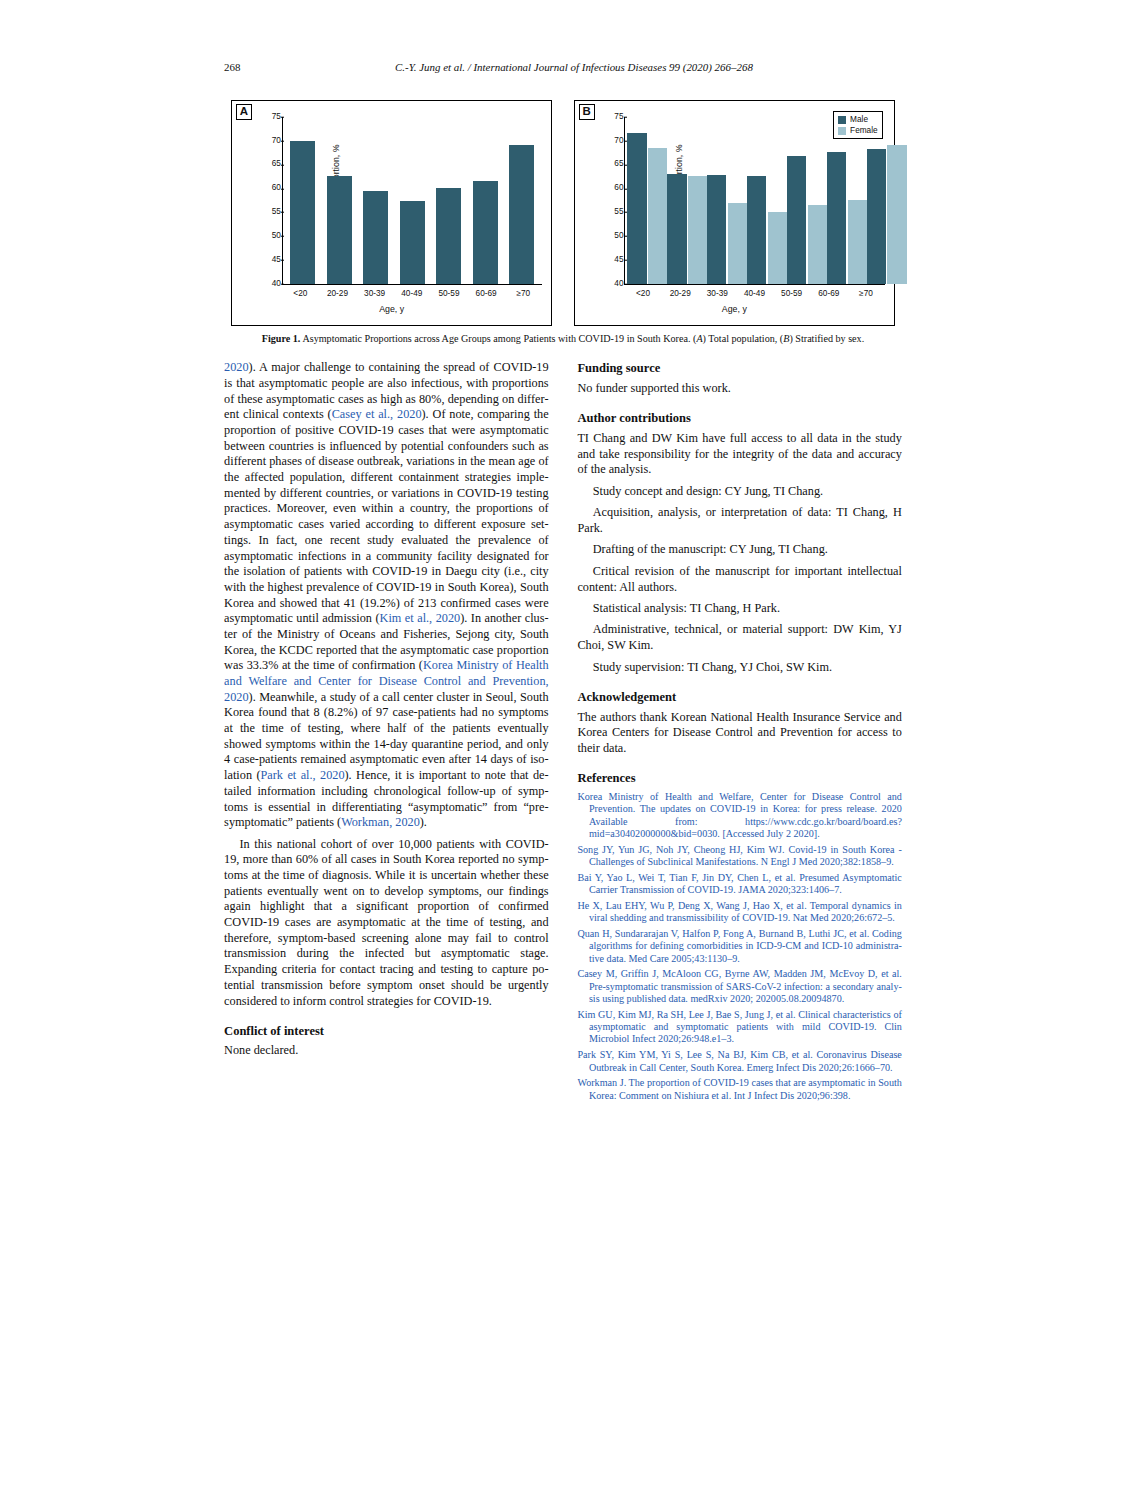268 C.-Y. Jung et al. / International Journal of Infectious Diseases 99 (2020) 266–268
A
Asymptomatic Proportion, % 75 70 65 60 55 50 45 40
<2020-2930-3940-4950-5960-69≥70
Age, y
B
Male
Female
Asymptomatic Proportion, % 75 70 65 60 55 50 45 40
<2020-2930-3940-4950-5960-69≥70
Age, y
Figure 1. Asymptomatic Proportions across Age Groups among Patients with COVID-19 in South Korea. (A) Total population, (B) Stratified by sex.
2020). A major challenge to containing the spread of COVID-19 is that asymptomatic people are also infectious, with proportions of these asymptomatic cases as high as 80%, depending on different clinical contexts (Casey et al., 2020). Of note, comparing the proportion of positive COVID-19 cases that were asymptomatic between countries is influenced by potential confounders such as different phases of disease outbreak, variations in the mean age of the affected population, different containment strategies implemented by different countries, or variations in COVID-19 testing practices. Moreover, even within a country, the proportions of asymptomatic cases varied according to different exposure settings. In fact, one recent study evaluated the prevalence of asymptomatic infections in a community facility designated for the isolation of patients with COVID-19 in Daegu city (i.e., city with the highest prevalence of COVID-19 in South Korea), South Korea and showed that 41 (19.2%) of 213 confirmed cases were asymptomatic until admission (Kim et al., 2020). In another cluster of the Ministry of Oceans and Fisheries, Sejong city, South Korea, the KCDC reported that the asymptomatic case proportion was 33.3% at the time of confirmation (Korea Ministry of Health and Welfare and Center for Disease Control and Prevention, 2020). Meanwhile, a study of a call center cluster in Seoul, South Korea found that 8 (8.2%) of 97 case-patients had no symptoms at the time of testing, where half of the patients eventually showed symptoms within the 14-day quarantine period, and only 4 case-patients remained asymptomatic even after 14 days of isolation (Park et al., 2020). Hence, it is important to note that detailed information including chronological follow-up of symptoms is essential in differentiating “asymptomatic” from “pre-symptomatic” patients (Workman, 2020).
In this national cohort of over 10,000 patients with COVID-19, more than 60% of all cases in South Korea reported no symptoms at the time of diagnosis. While it is uncertain whether these patients eventually went on to develop symptoms, our findings again highlight that a significant proportion of confirmed COVID-19 cases are asymptomatic at the time of testing, and therefore, symptom-based screening alone may fail to control transmission during the infected but asymptomatic stage. Expanding criteria for contact tracing and testing to capture potential transmission before symptom onset should be urgently considered to inform control strategies for COVID-19.
Conflict of interest
None declared.
Funding source
No funder supported this work.
Author contributions
TI Chang and DW Kim have full access to all data in the study and take responsibility for the integrity of the data and accuracy of the analysis.
Study concept and design: CY Jung, TI Chang.
Acquisition, analysis, or interpretation of data: TI Chang, H Park.
Drafting of the manuscript: CY Jung, TI Chang.
Critical revision of the manuscript for important intellectual content: All authors.
Statistical analysis: TI Chang, H Park.
Administrative, technical, or material support: DW Kim, YJ Choi, SW Kim.
Study supervision: TI Chang, YJ Choi, SW Kim.
Acknowledgement
The authors thank Korean National Health Insurance Service and Korea Centers for Disease Control and Prevention for access to their data.
References
Korea Ministry of Health and Welfare, Center for Disease Control and Prevention. The updates on COVID-19 in Korea: for press release. 2020 Available from: https://www.cdc.go.kr/board/board.es?mid=a30402000000&bid=0030. [Accessed July 2 2020].
Song JY, Yun JG, Noh JY, Cheong HJ, Kim WJ. Covid-19 in South Korea - Challenges of Subclinical Manifestations. N Engl J Med 2020;382:1858–9.
Bai Y, Yao L, Wei T, Tian F, Jin DY, Chen L, et al. Presumed Asymptomatic Carrier Transmission of COVID-19. JAMA 2020;323:1406–7.
He X, Lau EHY, Wu P, Deng X, Wang J, Hao X, et al. Temporal dynamics in viral shedding and transmissibility of COVID-19. Nat Med 2020;26:672–5.
Quan H, Sundararajan V, Halfon P, Fong A, Burnand B, Luthi JC, et al. Coding algorithms for defining comorbidities in ICD-9-CM and ICD-10 administrative data. Med Care 2005;43:1130–9.
Casey M, Griffin J, McAloon CG, Byrne AW, Madden JM, McEvoy D, et al. Pre-symptomatic transmission of SARS-CoV-2 infection: a secondary analysis using published data. medRxiv 2020; 202005.08.20094870.
Kim GU, Kim MJ, Ra SH, Lee J, Bae S, Jung J, et al. Clinical characteristics of asymptomatic and symptomatic patients with mild COVID-19. Clin Microbiol Infect 2020;26:948.e1–3.
Park SY, Kim YM, Yi S, Lee S, Na BJ, Kim CB, et al. Coronavirus Disease Outbreak in Call Center, South Korea. Emerg Infect Dis 2020;26:1666–70.
Workman J. The proportion of COVID-19 cases that are asymptomatic in South Korea: Comment on Nishiura et al. Int J Infect Dis 2020;96:398.